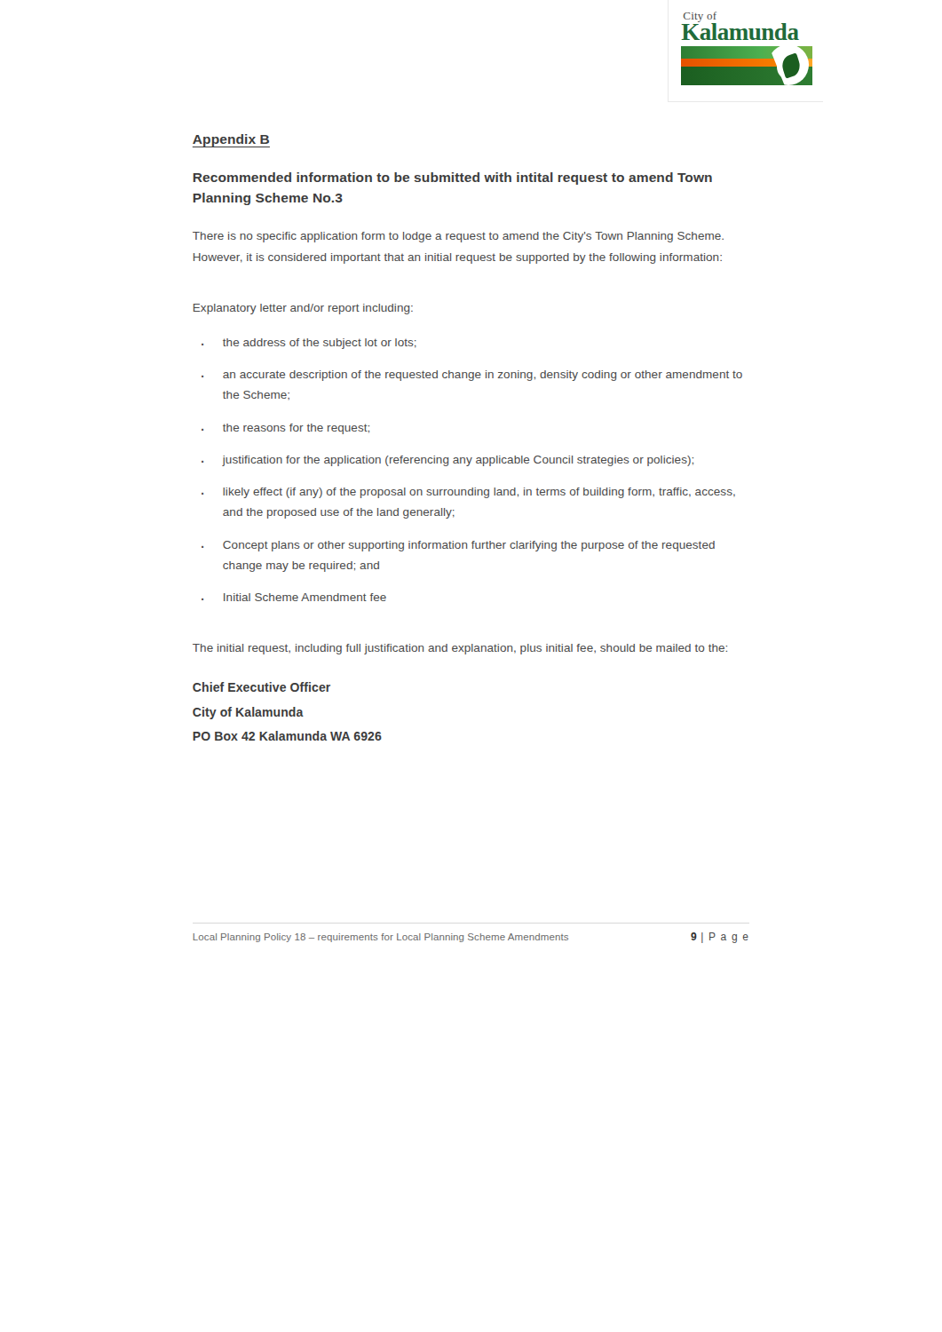City of
Kalamunda
Appendix B
Recommended information to be submitted with intital request to amend Town Planning Scheme No.3
There is no specific application form to lodge a request to amend the City's Town Planning Scheme. However, it is considered important that an initial request be supported by the following information:
Explanatory letter and/or report including:
the address of the subject lot or lots;
an accurate description of the requested change in zoning, density coding or other amendment to the Scheme;
the reasons for the request;
justification for the application (referencing any applicable Council strategies or policies);
likely effect (if any) of the proposal on surrounding land, in terms of building form, traffic, access, and the proposed use of the land generally;
Concept plans or other supporting information further clarifying the purpose of the requested change may be required; and
Initial Scheme Amendment fee
The initial request, including full justification and explanation, plus initial fee, should be mailed to the:
Chief Executive Officer
City of Kalamunda
PO Box 42 Kalamunda WA 6926
Local Planning Policy 18 – requirements for Local Planning Scheme Amendments
9 | P a g e